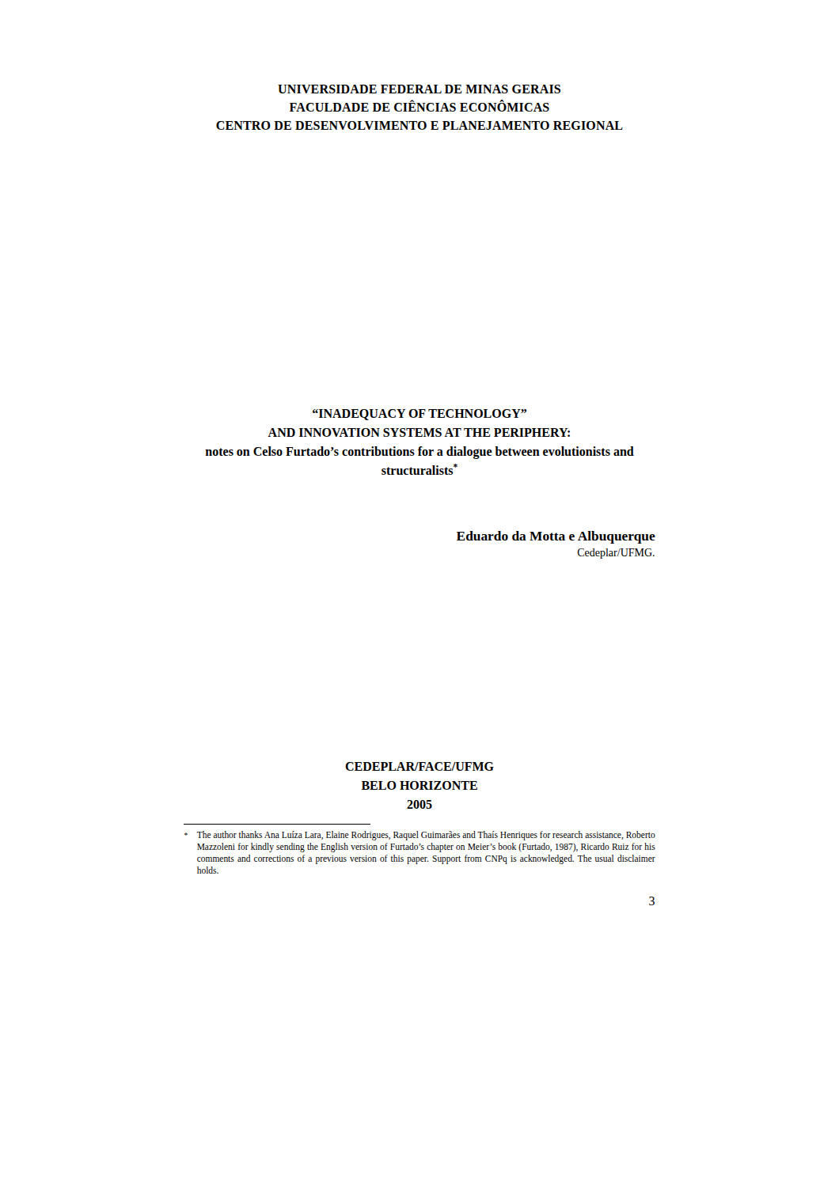UNIVERSIDADE FEDERAL DE MINAS GERAIS
FACULDADE DE CIÊNCIAS ECONÔMICAS
CENTRO DE DESENVOLVIMENTO E PLANEJAMENTO REGIONAL
“INADEQUACY OF TECHNOLOGY”
AND INNOVATION SYSTEMS AT THE PERIPHERY:
notes on Celso Furtado’s contributions for a dialogue between evolutionists and structuralists*
Eduardo da Motta e Albuquerque
Cedeplar/UFMG.
CEDEPLAR/FACE/UFMG
BELO HORIZONTE
2005
*
The author thanks Ana Luíza Lara, Elaine Rodrigues, Raquel Guimarães and Thaís Henriques for research assistance, Roberto Mazzoleni for kindly sending the English version of Furtado’s chapter on Meier’s book (Furtado, 1987), Ricardo Ruiz for his comments and corrections of a previous version of this paper. Support from CNPq is acknowledged. The usual disclaimer holds.
3